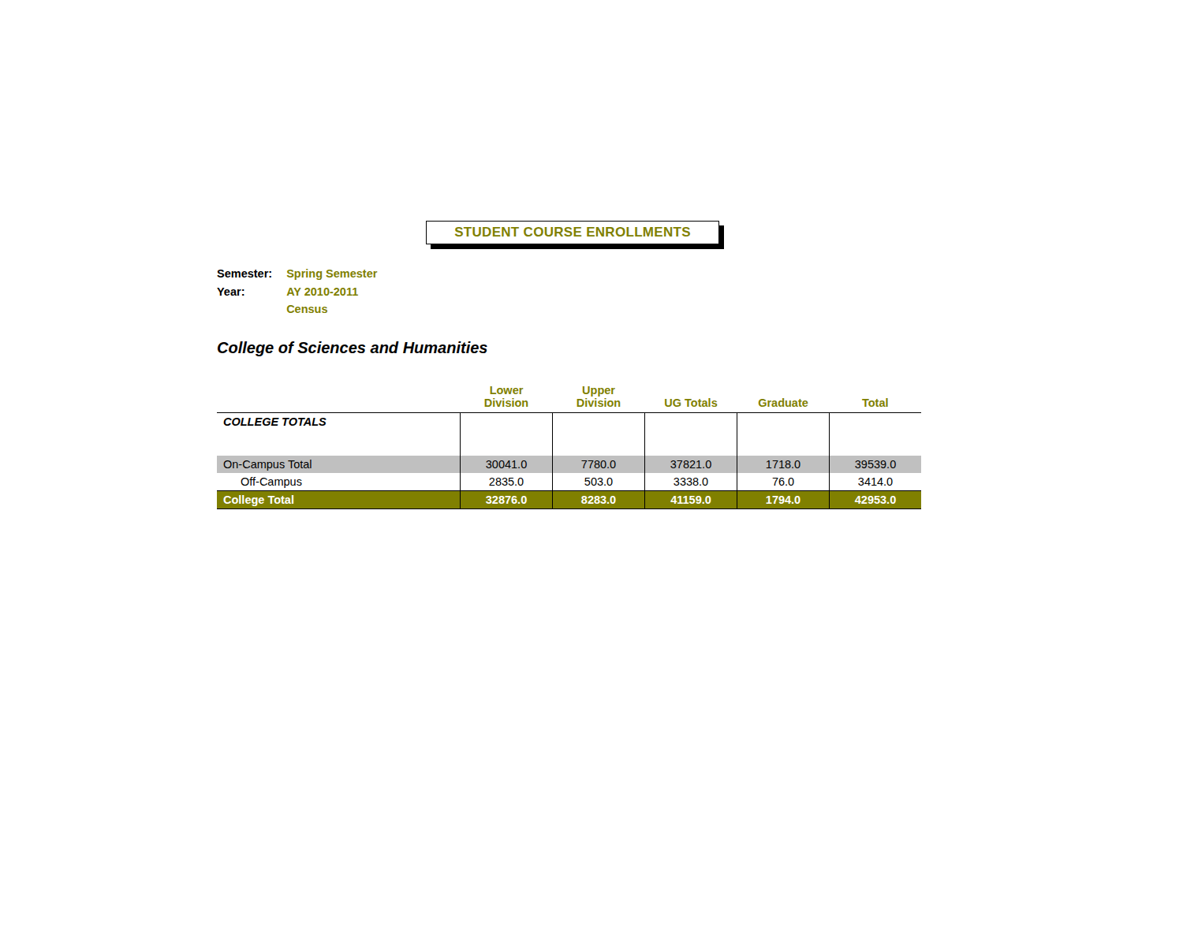STUDENT COURSE ENROLLMENTS
| Semester: | Spring Semester |
| Year: | AY 2010-2011 |
| | Census |
College of Sciences and Humanities
| | | Lower Division | Upper Division | UG Totals | Graduate | Total |
| --- | --- | --- | --- | --- | --- | --- |
| COLLEGE TOTALS | | | | | |
| On-Campus Total | 30041.0 | 7780.0 | 37821.0 | 1718.0 | 39539.0 |
| Off-Campus | 2835.0 | 503.0 | 3338.0 | 76.0 | 3414.0 |
| College Total | 32876.0 | 8283.0 | 41159.0 | 1794.0 | 42953.0 |